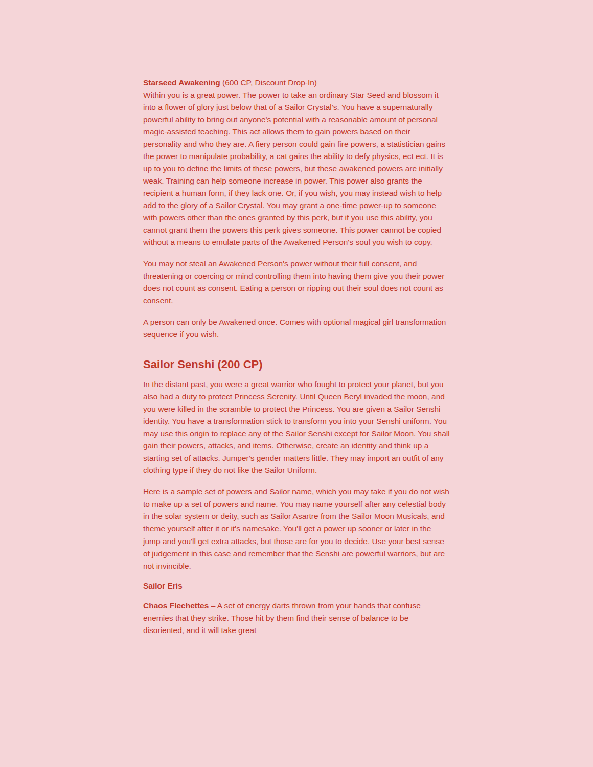Starseed Awakening (600 CP, Discount Drop-In)
Within you is a great power. The power to take an ordinary Star Seed and blossom it into a flower of glory just below that of a Sailor Crystal's. You have a supernaturally powerful ability to bring out anyone's potential with a reasonable amount of personal magic-assisted teaching. This act allows them to gain powers based on their personality and who they are. A fiery person could gain fire powers, a statistician gains the power to manipulate probability, a cat gains the ability to defy physics, ect ect. It is up to you to define the limits of these powers, but these awakened powers are initially weak. Training can help someone increase in power. This power also grants the recipient a human form, if they lack one. Or, if you wish, you may instead wish to help add to the glory of a Sailor Crystal. You may grant a one-time power-up to someone with powers other than the ones granted by this perk, but if you use this ability, you cannot grant them the powers this perk gives someone. This power cannot be copied without a means to emulate parts of the Awakened Person's soul you wish to copy.
You may not steal an Awakened Person's power without their full consent, and threatening or coercing or mind controlling them into having them give you their power does not count as consent. Eating a person or ripping out their soul does not count as consent.
A person can only be Awakened once. Comes with optional magical girl transformation sequence if you wish.
Sailor Senshi (200 CP)
In the distant past, you were a great warrior who fought to protect your planet, but you also had a duty to protect Princess Serenity. Until Queen Beryl invaded the moon, and you were killed in the scramble to protect the Princess. You are given a Sailor Senshi identity. You have a transformation stick to transform you into your Senshi uniform. You may use this origin to replace any of the Sailor Senshi except for Sailor Moon. You shall gain their powers, attacks, and items. Otherwise, create an identity and think up a starting set of attacks. Jumper's gender matters little. They may import an outfit of any clothing type if they do not like the Sailor Uniform.
Here is a sample set of powers and Sailor name, which you may take if you do not wish to make up a set of powers and name. You may name yourself after any celestial body in the solar system or deity, such as Sailor Asartre from the Sailor Moon Musicals, and theme yourself after it or it's namesake. You'll get a power up sooner or later in the jump and you'll get extra attacks, but those are for you to decide. Use your best sense of judgement in this case and remember that the Senshi are powerful warriors, but are not invincible.
Sailor Eris
Chaos Flechettes – A set of energy darts thrown from your hands that confuse enemies that they strike. Those hit by them find their sense of balance to be disoriented, and it will take great